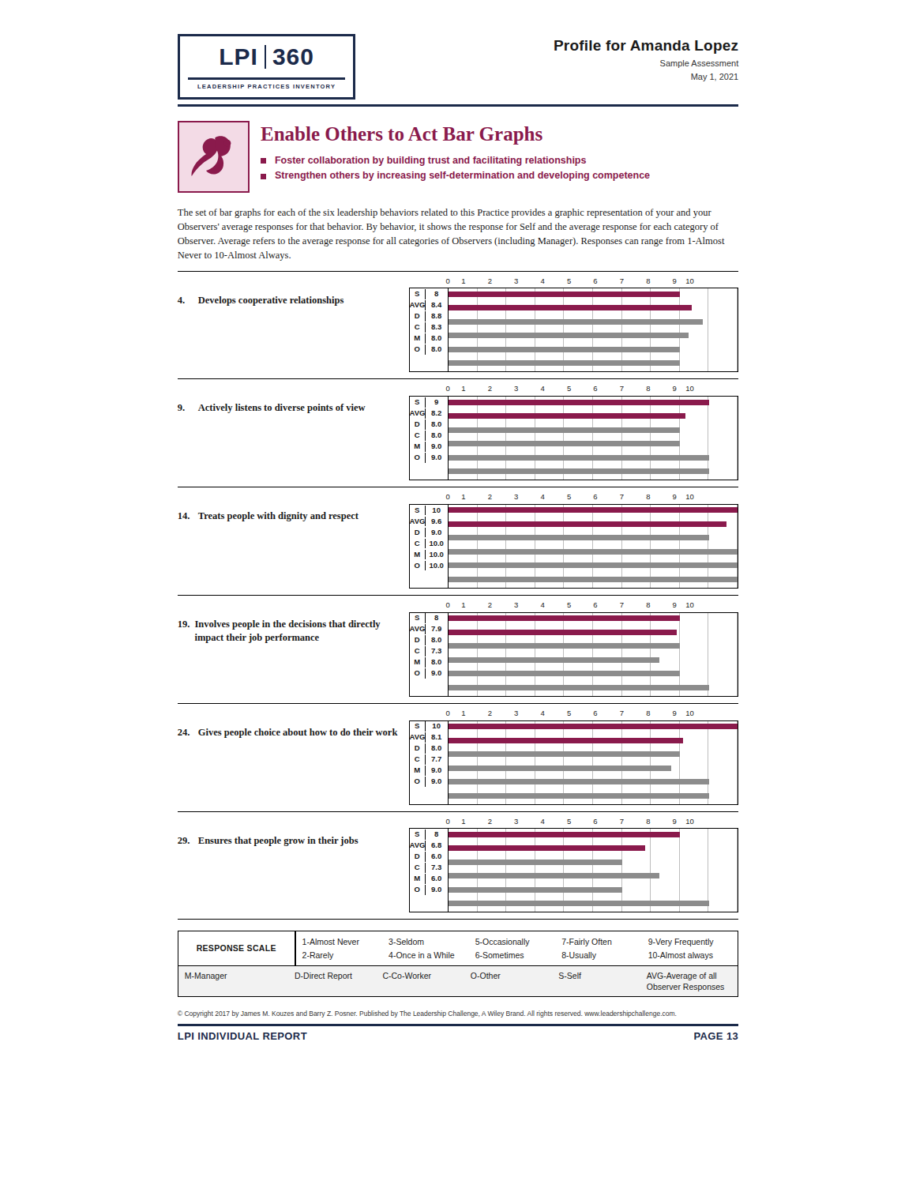LPI 360
LEADERSHIP PRACTICES INVENTORY
Profile for Amanda Lopez
Sample Assessment
May 1, 2021
Enable Others to Act Bar Graphs
Foster collaboration by building trust and facilitating relationships
Strengthen others by increasing self-determination and developing competence
The set of bar graphs for each of the six leadership behaviors related to this Practice provides a graphic representation of your and your Observers' average responses for that behavior. By behavior, it shows the response for Self and the average response for each category of Observer. Average refers to the average response for all categories of Observers (including Manager). Responses can range from 1-Almost Never to 10-Almost Always.
4. Develops cooperative relationships
012345678910
S 8
AVG 8.4
D 8.8
C 8.3
M 8.0
O 8.0
9. Actively listens to diverse points of view
012345678910
S 9
AVG 8.2
D 8.0
C 8.0
M 9.0
O 9.0
14. Treats people with dignity and respect
012345678910
S 10
AVG 9.6
D 9.0
C 10.0
M 10.0
O 10.0
19. Involves people in the decisions that directly impact their job performance
012345678910
S 8
AVG 7.9
D 8.0
C 7.3
M 8.0
O 9.0
24. Gives people choice about how to do their work
012345678910
S 10
AVG 8.1
D 8.0
C 7.7
M 9.0
O 9.0
29. Ensures that people grow in their jobs
012345678910
S 8
AVG 6.8
D 6.0
C 7.3
M 6.0
O 9.0
RESPONSE SCALE
1-Almost Never
3-Seldom
5-Occasionally
7-Fairly Often
9-Very Frequently
2-Rarely
4-Once in a While
6-Sometimes
8-Usually
10-Almost always
M-Manager
D-Direct Report
C-Co-Worker
O-Other
S-Self
AVG-Average of all Observer Responses
© Copyright 2017 by James M. Kouzes and Barry Z. Posner. Published by The Leadership Challenge, A Wiley Brand. All rights reserved. www.leadershipchallenge.com.
LPI INDIVIDUAL REPORT
PAGE 13